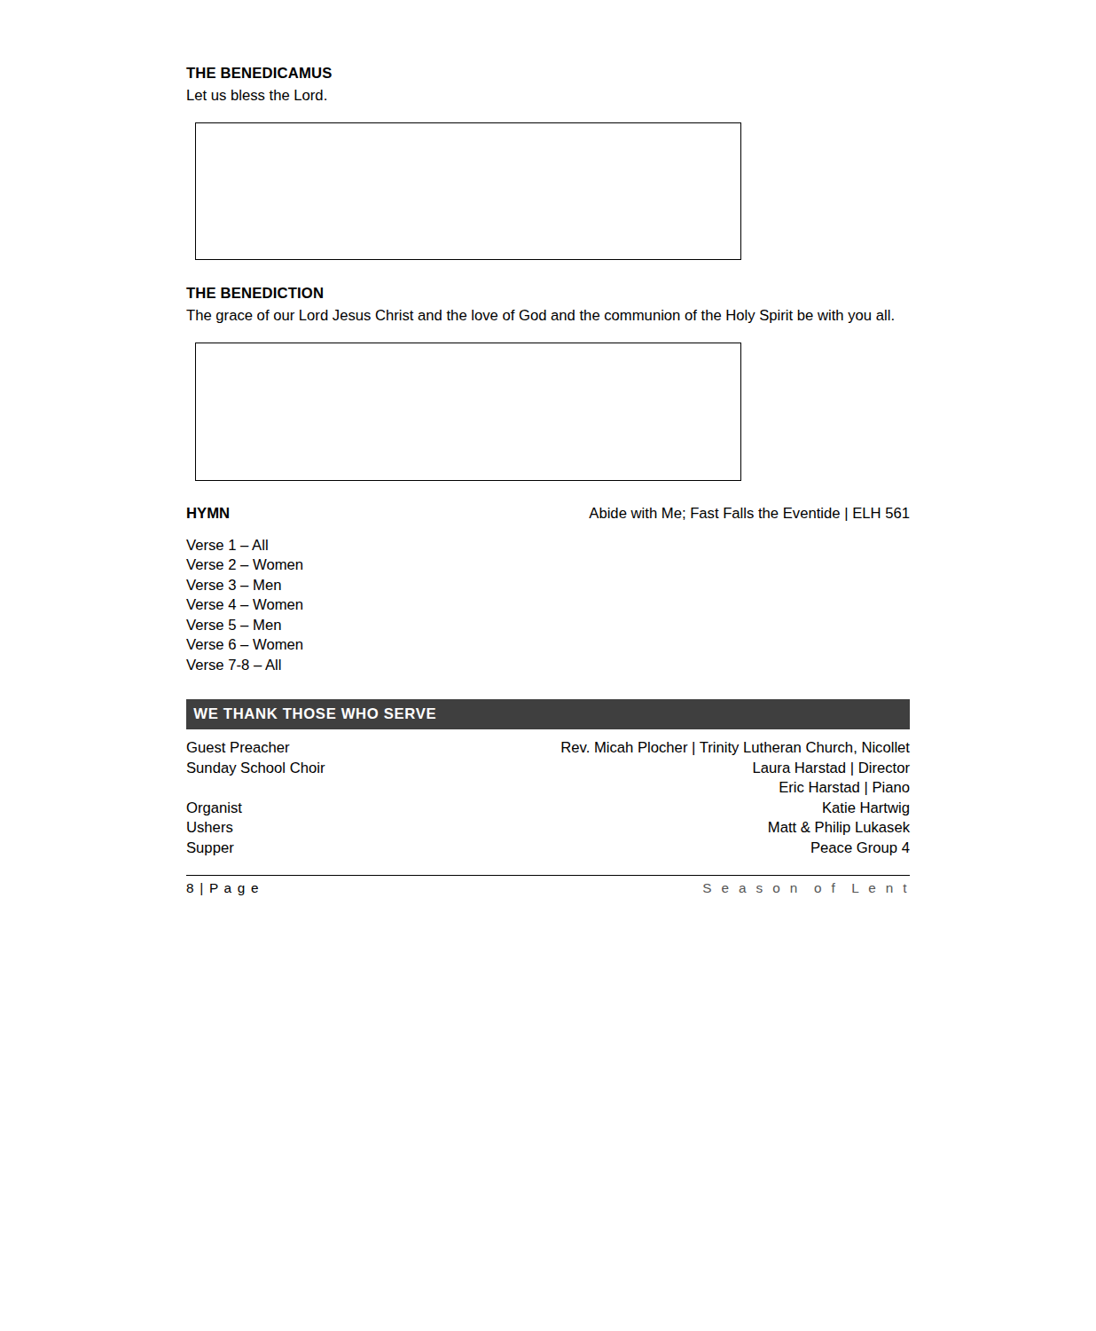THE BENEDICAMUS
Let us bless the Lord.
Sung response: Thanks be to God.
THE BENEDICTION
The grace of our Lord Jesus Christ and the love of God and the communion of the Holy Spirit be with you all.
Congregation: Amen.
HYMN Abide with Me; Fast Falls the Eventide | ELH 561
Verse 1 – All
Verse 2 – Women
Verse 3 – Men
Verse 4 – Women
Verse 5 – Men
Verse 6 – Women
Verse 7-8 – All
WE THANK THOSE WHO SERVE
| Guest Preacher | Rev. Micah Plocher / Trinity Lutheran Church, Nicollet |
| Sunday School Choir | Laura Harstad / Director |
| | Eric Harstad / Piano |
| Organist | Katie Hartwig |
| Ushers | Matt & Philip Lukasek |
| Supper | Peace Group 4 |
8 | P a g e S e a s o n o f L e n t